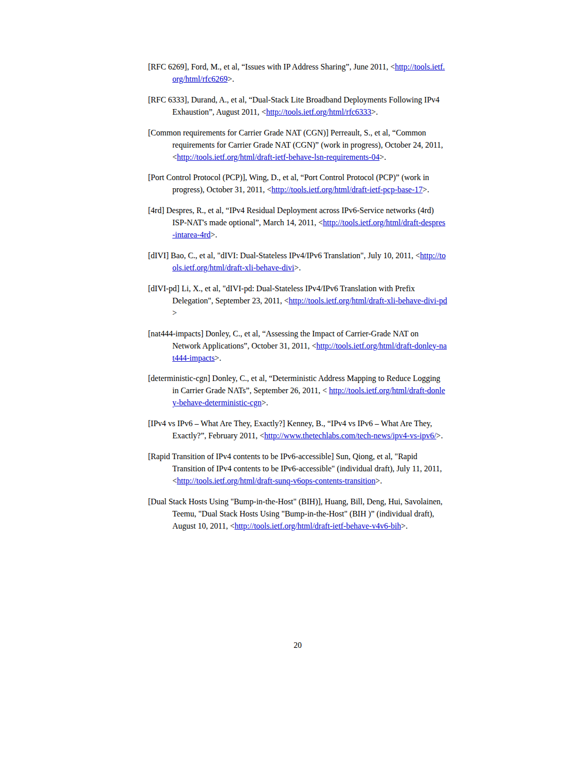[RFC 6269], Ford, M., et al, “Issues with IP Address Sharing”, June 2011, <http://tools.ietf.org/html/rfc6269>.
[RFC 6333], Durand, A., et al, “Dual-Stack Lite Broadband Deployments Following IPv4 Exhaustion”, August 2011, <http://tools.ietf.org/html/rfc6333>.
[Common requirements for Carrier Grade NAT (CGN)] Perreault, S., et al, “Common requirements for Carrier Grade NAT (CGN)” (work in progress), October 24, 2011, <http://tools.ietf.org/html/draft-ietf-behave-lsn-requirements-04>.
[Port Control Protocol (PCP)], Wing, D., et al, “Port Control Protocol (PCP)” (work in progress), October 31, 2011, <http://tools.ietf.org/html/draft-ietf-pcp-base-17>.
[4rd] Despres, R., et al, “IPv4 Residual Deployment across IPv6-Service networks (4rd) ISP-NAT's made optional”, March 14, 2011, <http://tools.ietf.org/html/draft-despres-intarea-4rd>.
[dIVI] Bao, C., et al, "dIVI: Dual-Stateless IPv4/IPv6 Translation", July 10, 2011, <http://tools.ietf.org/html/draft-xli-behave-divi>.
[dIVI-pd] Li, X., et al, "dIVI-pd: Dual-Stateless IPv4/IPv6 Translation with Prefix Delegation", September 23, 2011, <http://tools.ietf.org/html/draft-xli-behave-divi-pd>
[nat444-impacts] Donley, C., et al, “Assessing the Impact of Carrier-Grade NAT on Network Applications”, October 31, 2011, <http://tools.ietf.org/html/draft-donley-nat444-impacts>.
[deterministic-cgn] Donley, C., et al, “Deterministic Address Mapping to Reduce Logging in Carrier Grade NATs”, September 26, 2011, < http://tools.ietf.org/html/draft-donley-behave-deterministic-cgn>.
[IPv4 vs IPv6 – What Are They, Exactly?] Kenney, B., “IPv4 vs IPv6 – What Are They, Exactly?”, February 2011, <http://www.thetechlabs.com/tech-news/ipv4-vs-ipv6/>.
[Rapid Transition of IPv4 contents to be IPv6-accessible] Sun, Qiong, et al, "Rapid Transition of IPv4 contents to be IPv6-accessible" (individual draft), July 11, 2011, <http://tools.ietf.org/html/draft-sunq-v6ops-contents-transition>.
[Dual Stack Hosts Using "Bump-in-the-Host" (BIH)], Huang, Bill, Deng, Hui, Savolainen, Teemu, "Dual Stack Hosts Using "Bump-in-the-Host" (BIH )” (individual draft), August 10, 2011, <http://tools.ietf.org/html/draft-ietf-behave-v4v6-bih>.
20